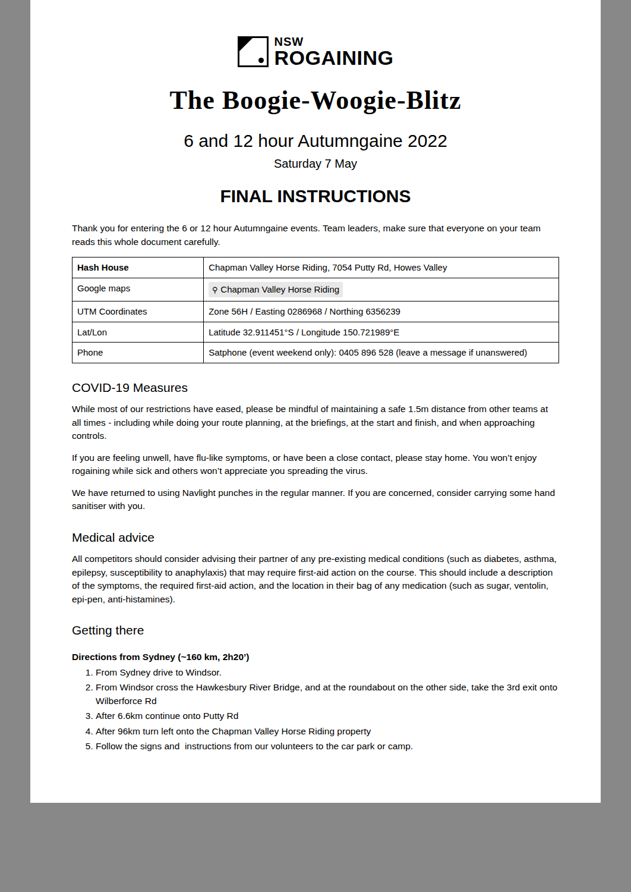NSW ROGAINING
The Boogie-Woogie-Blitz
6 and 12 hour Autumngaine 2022
Saturday 7 May
FINAL INSTRUCTIONS
Thank you for entering the 6 or 12 hour Autumngaine events. Team leaders, make sure that everyone on your team reads this whole document carefully.
| Hash House | Chapman Valley Horse Riding, 7054 Putty Rd, Howes Valley |
| Google maps | ⚲ Chapman Valley Horse Riding |
| UTM Coordinates | Zone 56H / Easting 0286968 / Northing 6356239 |
| Lat/Lon | Latitude 32.911451°S / Longitude 150.721989°E |
| Phone | Satphone (event weekend only): 0405 896 528 (leave a message if unanswered) |
COVID-19 Measures
While most of our restrictions have eased, please be mindful of maintaining a safe 1.5m distance from other teams at all times - including while doing your route planning, at the briefings, at the start and finish, and when approaching controls.
If you are feeling unwell, have flu-like symptoms, or have been a close contact, please stay home. You won’t enjoy rogaining while sick and others won’t appreciate you spreading the virus.
We have returned to using Navlight punches in the regular manner. If you are concerned, consider carrying some hand sanitiser with you.
Medical advice
All competitors should consider advising their partner of any pre-existing medical conditions (such as diabetes, asthma, epilepsy, susceptibility to anaphylaxis) that may require first-aid action on the course. This should include a description of the symptoms, the required first-aid action, and the location in their bag of any medication (such as sugar, ventolin, epi-pen, anti-histamines).
Getting there
Directions from Sydney (~160 km, 2h20’)
From Sydney drive to Windsor.
From Windsor cross the Hawkesbury River Bridge, and at the roundabout on the other side, take the 3rd exit onto Wilberforce Rd
After 6.6km continue onto Putty Rd
After 96km turn left onto the Chapman Valley Horse Riding property
Follow the signs and instructions from our volunteers to the car park or camp.